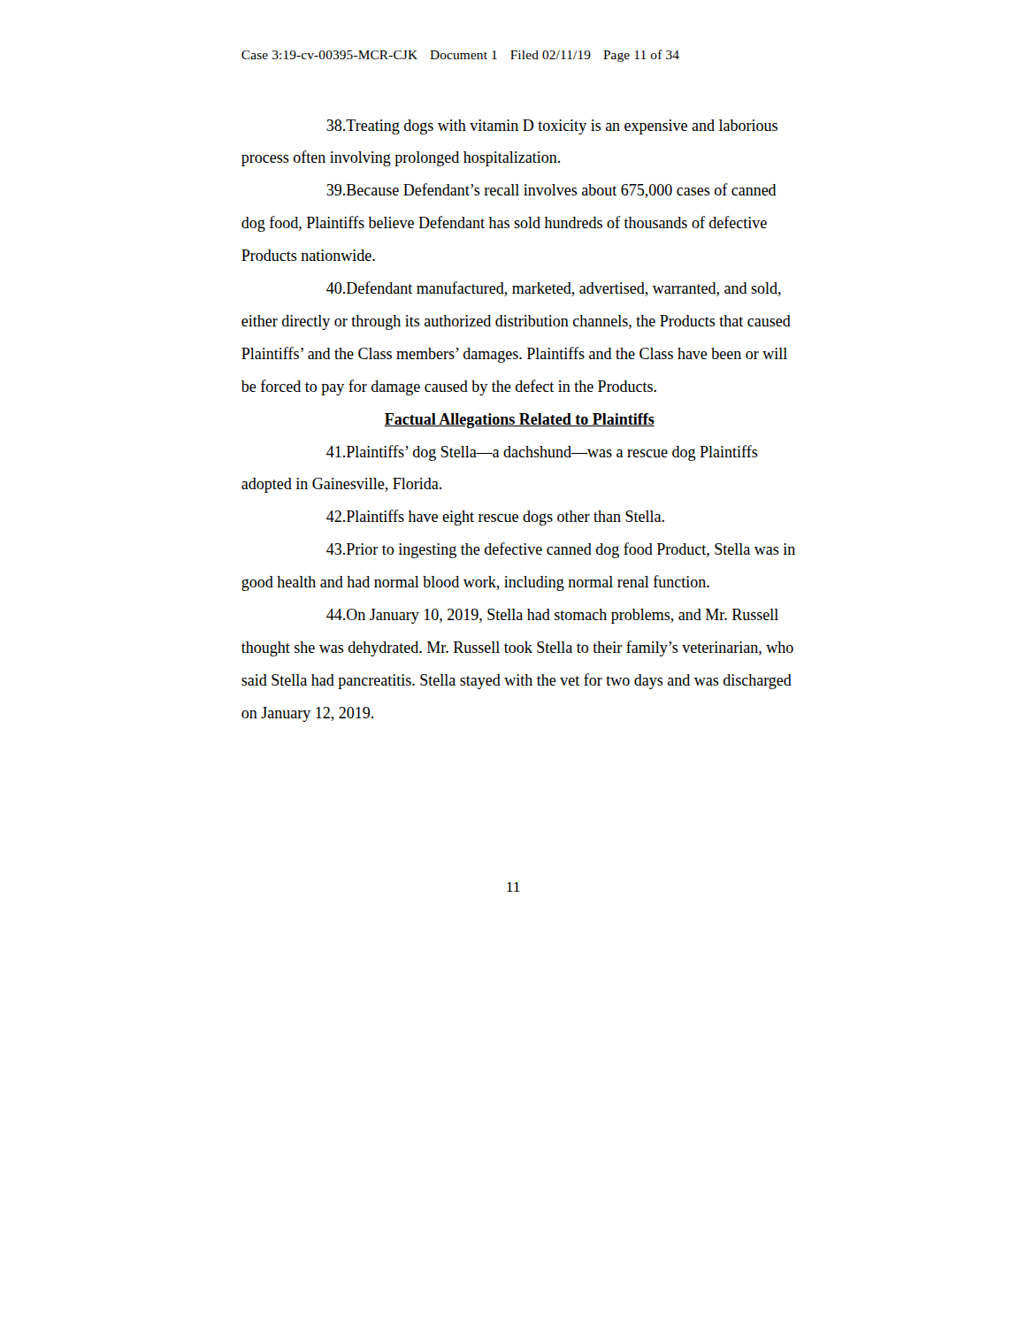Case 3:19-cv-00395-MCR-CJK Document 1 Filed 02/11/19 Page 11 of 34
38. Treating dogs with vitamin D toxicity is an expensive and laborious process often involving prolonged hospitalization.
39. Because Defendant’s recall involves about 675,000 cases of canned dog food, Plaintiffs believe Defendant has sold hundreds of thousands of defective Products nationwide.
40. Defendant manufactured, marketed, advertised, warranted, and sold, either directly or through its authorized distribution channels, the Products that caused Plaintiffs’ and the Class members’ damages. Plaintiffs and the Class have been or will be forced to pay for damage caused by the defect in the Products.
Factual Allegations Related to Plaintiffs
41. Plaintiffs’ dog Stella—a dachshund—was a rescue dog Plaintiffs adopted in Gainesville, Florida.
42. Plaintiffs have eight rescue dogs other than Stella.
43. Prior to ingesting the defective canned dog food Product, Stella was in good health and had normal blood work, including normal renal function.
44. On January 10, 2019, Stella had stomach problems, and Mr. Russell thought she was dehydrated. Mr. Russell took Stella to their family’s veterinarian, who said Stella had pancreatitis. Stella stayed with the vet for two days and was discharged on January 12, 2019.
11